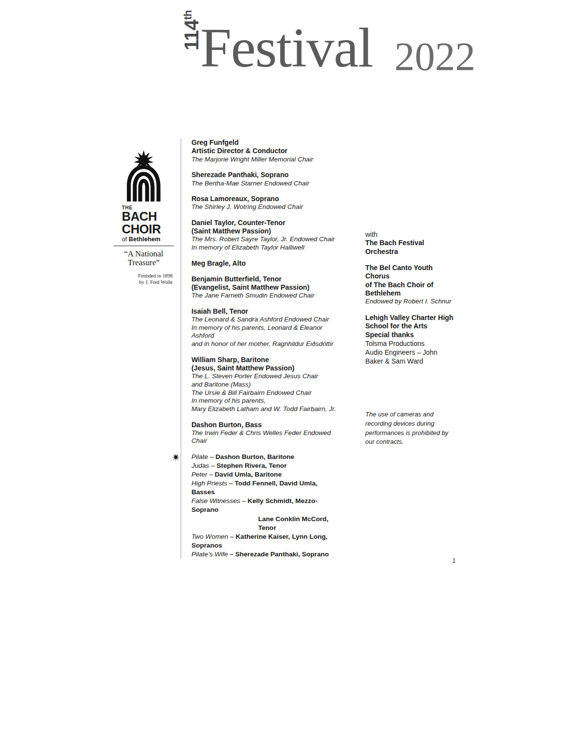114th
Festival
2022
THE
BACH
CHOIR
of Bethlehem
“A National Treasure”
Founded in 1898
by J. Fred Wolle
Greg Funfgeld
Artistic Director & Conductor
The Marjorie Wright Miller Memorial Chair
Sherezade Panthaki, Soprano
The Bertha-Mae Starner Endowed Chair
Rosa Lamoreaux, Soprano
The Shirley J. Wotring Endowed Chair
Daniel Taylor, Counter-Tenor
(Saint Matthew Passion)
The Mrs. Robert Sayre Taylor, Jr. Endowed Chair
In memory of Elizabeth Taylor Halliwell
Meg Bragle, Alto
Benjamin Butterfield, Tenor
(Evangelist, Saint Matthew Passion)
The Jane Farneth Smudin Endowed Chair
Isaiah Bell, Tenor
The Leonard & Sandra Ashford Endowed Chair
In memory of his parents, Leonard & Eleanor Ashford
and in honor of her mother, Ragnhildur Eiðsdóttir
William Sharp, Baritone
(Jesus, Saint Matthew Passion)
The L. Steven Porter Endowed Jesus Chair
and Baritone (Mass)
The Ursie & Bill Fairbairn Endowed Chair
In memory of his parents,
Mary Elizabeth Latham and W. Todd Fairbairn, Jr.
Dashon Burton, Bass
The Irwin Feder & Chris Welles Feder Endowed Chair
Pilate – Dashon Burton, Baritone
Judas – Stephen Rivera, Tenor
Peter – David Umla, Baritone
High Priests – Todd Fennell, David Umla, Basses
False Witnesses – Kelly Schmidt, Mezzo-Soprano
Lane Conklin McCord, Tenor
Two Women – Katherine Kaiser, Lynn Long, Sopranos
Pilate’s Wife – Sherezade Panthaki, Soprano
with
The Bach Festival Orchestra
The Bel Canto Youth Chorus
of The Bach Choir of Bethlehem
Endowed by Robert I. Schnur
Lehigh Valley Charter High School for the Arts
Special thanks
Tolsma Productions
Audio Engineers – John Baker & Sam Ward
The use of cameras and recording devices during performances is prohibited by our contracts.
1